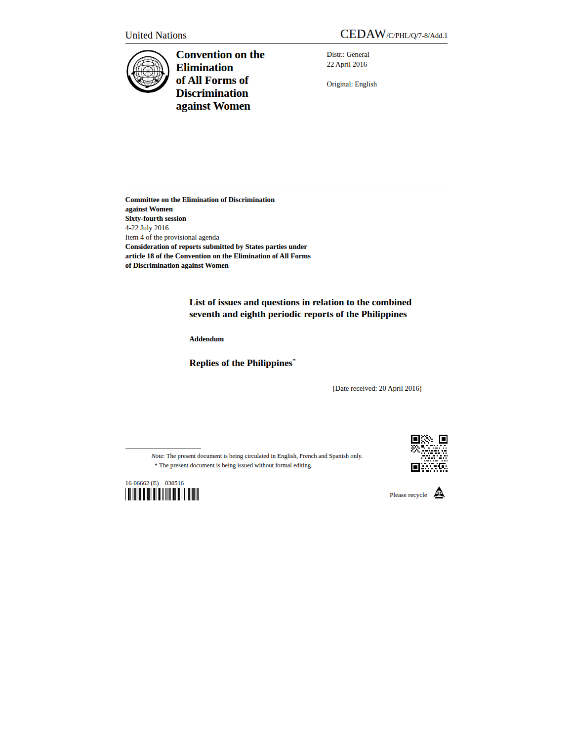United Nations
CEDAW/C/PHL/Q/7-8/Add.1
Convention on the Elimination
of All Forms of Discrimination
against Women
Distr.: General
22 April 2016
Original: English
Committee on the Elimination of Discrimination
against Women
Sixty-fourth session
4-22 July 2016
Item 4 of the provisional agenda
Consideration of reports submitted by States parties under
article 18 of the Convention on the Elimination of All Forms
of Discrimination against Women
List of issues and questions in relation to the combined
seventh and eighth periodic reports of the Philippines
Addendum
Replies of the Philippines*
[Date received: 20 April 2016]
Note: The present document is being circulated in English, French and Spanish only.
* The present document is being issued without formal editing.
16-06662 (E) 030516
Please recycle